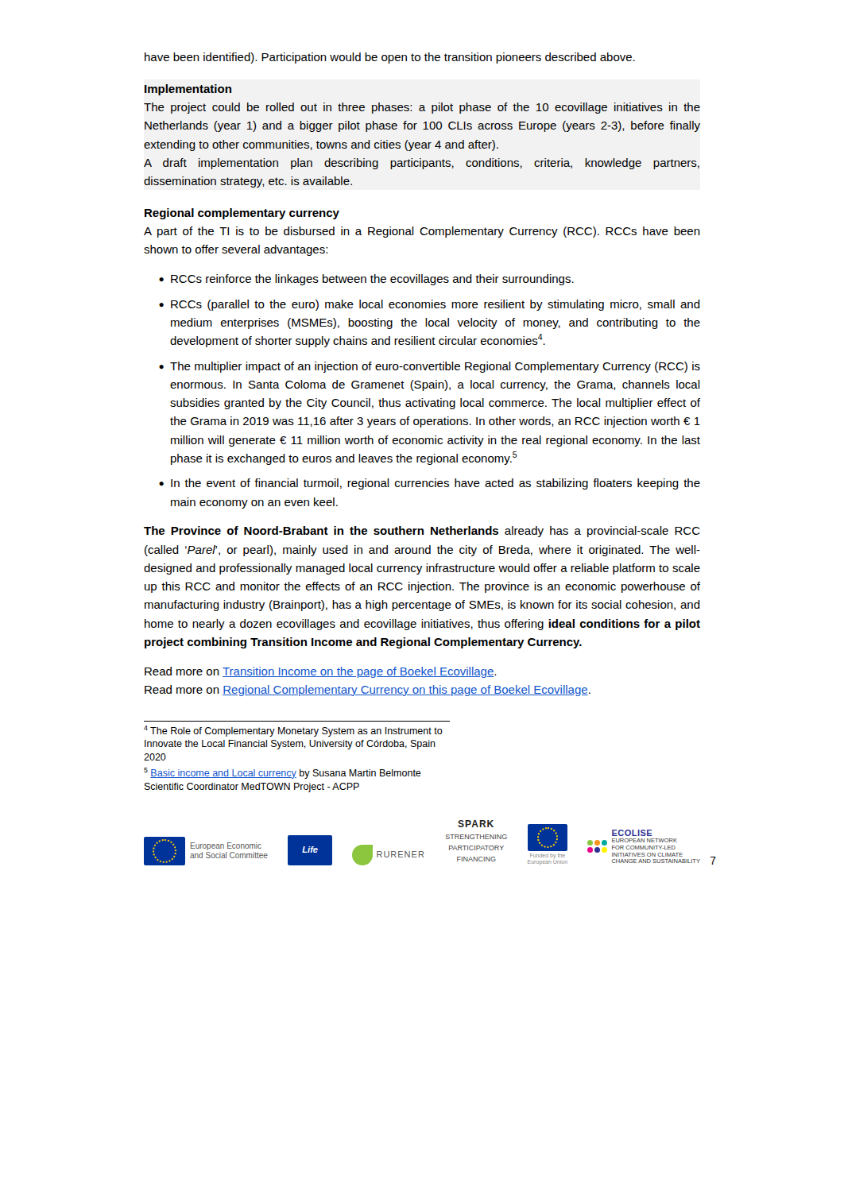have been identified). Participation would be open to the transition pioneers described above.
Implementation
The project could be rolled out in three phases: a pilot phase of the 10 ecovillage initiatives in the Netherlands (year 1) and a bigger pilot phase for 100 CLIs across Europe (years 2-3), before finally extending to other communities, towns and cities (year 4 and after).
A draft implementation plan describing participants, conditions, criteria, knowledge partners, dissemination strategy, etc. is available.
Regional complementary currency
A part of the TI is to be disbursed in a Regional Complementary Currency (RCC). RCCs have been shown to offer several advantages:
RCCs reinforce the linkages between the ecovillages and their surroundings.
RCCs (parallel to the euro) make local economies more resilient by stimulating micro, small and medium enterprises (MSMEs), boosting the local velocity of money, and contributing to the development of shorter supply chains and resilient circular economies4.
The multiplier impact of an injection of euro-convertible Regional Complementary Currency (RCC) is enormous. In Santa Coloma de Gramenet (Spain), a local currency, the Grama, channels local subsidies granted by the City Council, thus activating local commerce. The local multiplier effect of the Grama in 2019 was 11,16 after 3 years of operations. In other words, an RCC injection worth € 1 million will generate € 11 million worth of economic activity in the real regional economy. In the last phase it is exchanged to euros and leaves the regional economy.5
In the event of financial turmoil, regional currencies have acted as stabilizing floaters keeping the main economy on an even keel.
The Province of Noord-Brabant in the southern Netherlands already has a provincial-scale RCC (called ‘Parel’, or pearl), mainly used in and around the city of Breda, where it originated. The well-designed and professionally managed local currency infrastructure would offer a reliable platform to scale up this RCC and monitor the effects of an RCC injection. The province is an economic powerhouse of manufacturing industry (Brainport), has a high percentage of SMEs, is known for its social cohesion, and home to nearly a dozen ecovillages and ecovillage initiatives, thus offering ideal conditions for a pilot project combining Transition Income and Regional Complementary Currency.
Read more on Transition Income on the page of Boekel Ecovillage.
Read more on Regional Complementary Currency on this page of Boekel Ecovillage.
4 The Role of Complementary Monetary System as an Instrument to Innovate the Local Financial System, University of Córdoba, Spain 2020
5 Basic income and Local currency by Susana Martin Belmonte Scientific Coordinator MedTOWN Project - ACPP
European Economic
and Social Committee
Life
RURENER
SPARK
STRENGTHENING
PARTICIPATORY
FINANCING
Funded by the
European Union
ECOLISE
EUROPEAN NETWORK
FOR COMMUNITY-LED
INITIATIVES ON CLIMATE
CHANGE AND SUSTAINABILITY
7